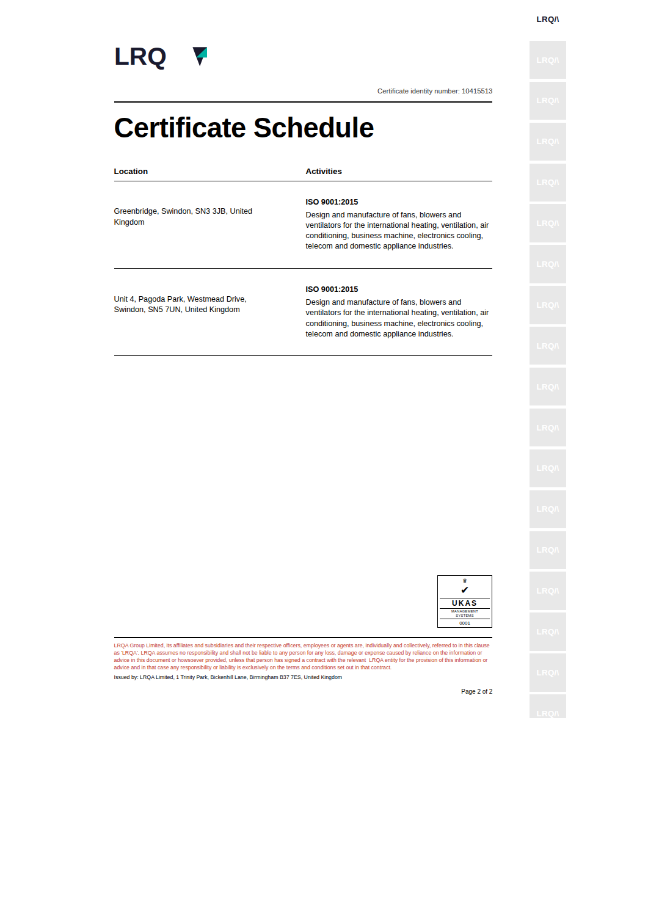LRQ/\
LRQ/\
LRQ/\
LRQ/\
LRQ/\
LRQ/\
LRQ/\
LRQ/\
LRQ/\
LRQ/\
LRQ/\
LRQ/\
LRQ/\
LRQ/\
LRQ/\
LRQ/\
LRQ/\
LRQ/\
LRQ/\
LRQ/\
LRQ
Certificate identity number: 10415513
Certificate Schedule
| Location | Activities |
| --- | --- |
| Greenbridge, Swindon, SN3 3JB, United Kingdom | ISO 9001:2015 Design and manufacture of fans, blowers and ventilators for the international heating, ventilation, air conditioning, business machine, electronics cooling, telecom and domestic appliance industries. |
| Unit 4, Pagoda Park, Westmead Drive, Swindon, SN5 7UN, United Kingdom | ISO 9001:2015 Design and manufacture of fans, blowers and ventilators for the international heating, ventilation, air conditioning, business machine, electronics cooling, telecom and domestic appliance industries. |
♛
✔
UKAS
MANAGEMENT
SYSTEMS
0001
LRQA Group Limited, its affiliates and subsidiaries and their respective officers, employees or agents are, individually and collectively, referred to in this clause as 'LRQA'. LRQA assumes no responsibility and shall not be liable to any person for any loss, damage or expense caused by reliance on the information or advice in this document or howsoever provided, unless that person has signed a contract with the relevant LRQA entity for the provision of this information or advice and in that case any responsibility or liability is exclusively on the terms and conditions set out in that contract.
Issued by: LRQA Limited, 1 Trinity Park, Bickenhill Lane, Birmingham B37 7ES, United Kingdom
Page 2 of 2